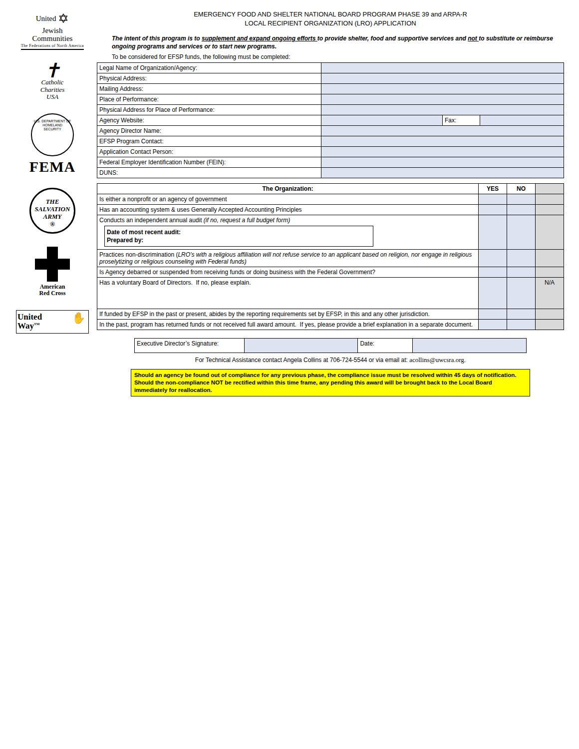United ✡
Jewish
Communities The Federations of North America
✝ Catholic
Charities
USA
U.S. DEPARTMENT OF
HOMELAND
SECURITY FEMA
THE
SALVATION
ARMY
®
American
Red Cross
✋ United
WayTM
EMERGENCY FOOD AND SHELTER NATIONAL BOARD PROGRAM PHASE 39 and ARPA-R
LOCAL RECIPIENT ORGANIZATION (LRO) APPLICATION
The intent of this program is to supplement and expand ongoing efforts to provide shelter, food and supportive services and not to substitute or reimburse ongoing programs and services or to start new programs.
To be considered for EFSP funds, the following must be completed:
| Legal Name of Organization/Agency: | |
| Physical Address: | |
| Mailing Address: | |
| Place of Performance: | |
| Physical Address for Place of Performance: | |
| Agency Website: | | Fax: | |
| Agency Director Name: | |
| EFSP Program Contact: | |
| Application Contact Person: | |
| Federal Employer Identification Number (FEIN): | |
| DUNS: | |
| The Organization: | YES | NO | |
| --- | --- | --- | --- |
| Is either a nonprofit or an agency of government | | | |
| Has an accounting system & uses Generally Accepted Accounting Principles | | | |
| Conducts an independent annual audit (if no, request a full budget form) Date of most recent audit: Prepared by: | | | |
| Practices non-discrimination ( LRO’s with a religious affiliation will not refuse service to an applicant based on religion, nor engage in religious proselytizing or religious counseling with Federal funds) | | | |
| Is Agency debarred or suspended from receiving funds or doing business with the Federal Government? | | | |
| Has a voluntary Board of Directors. If no, please explain. | | | N/A |
| If funded by EFSP in the past or present, abides by the reporting requirements set by EFSP, in this and any other jurisdiction. | | | |
| In the past, program has returned funds or not received full award amount. If yes, please provide a brief explanation in a separate document. | | | |
| Executive Director’s Signature: | | Date: | |
For Technical Assistance contact Angela Collins at 706-724-5544 or via email at: acollins@uwcsra.org.
Should an agency be found out of compliance for any previous phase, the compliance issue must be resolved within 45 days of notification. Should the non-compliance NOT be rectified within this time frame, any pending this award will be brought back to the Local Board immediately for reallocation.